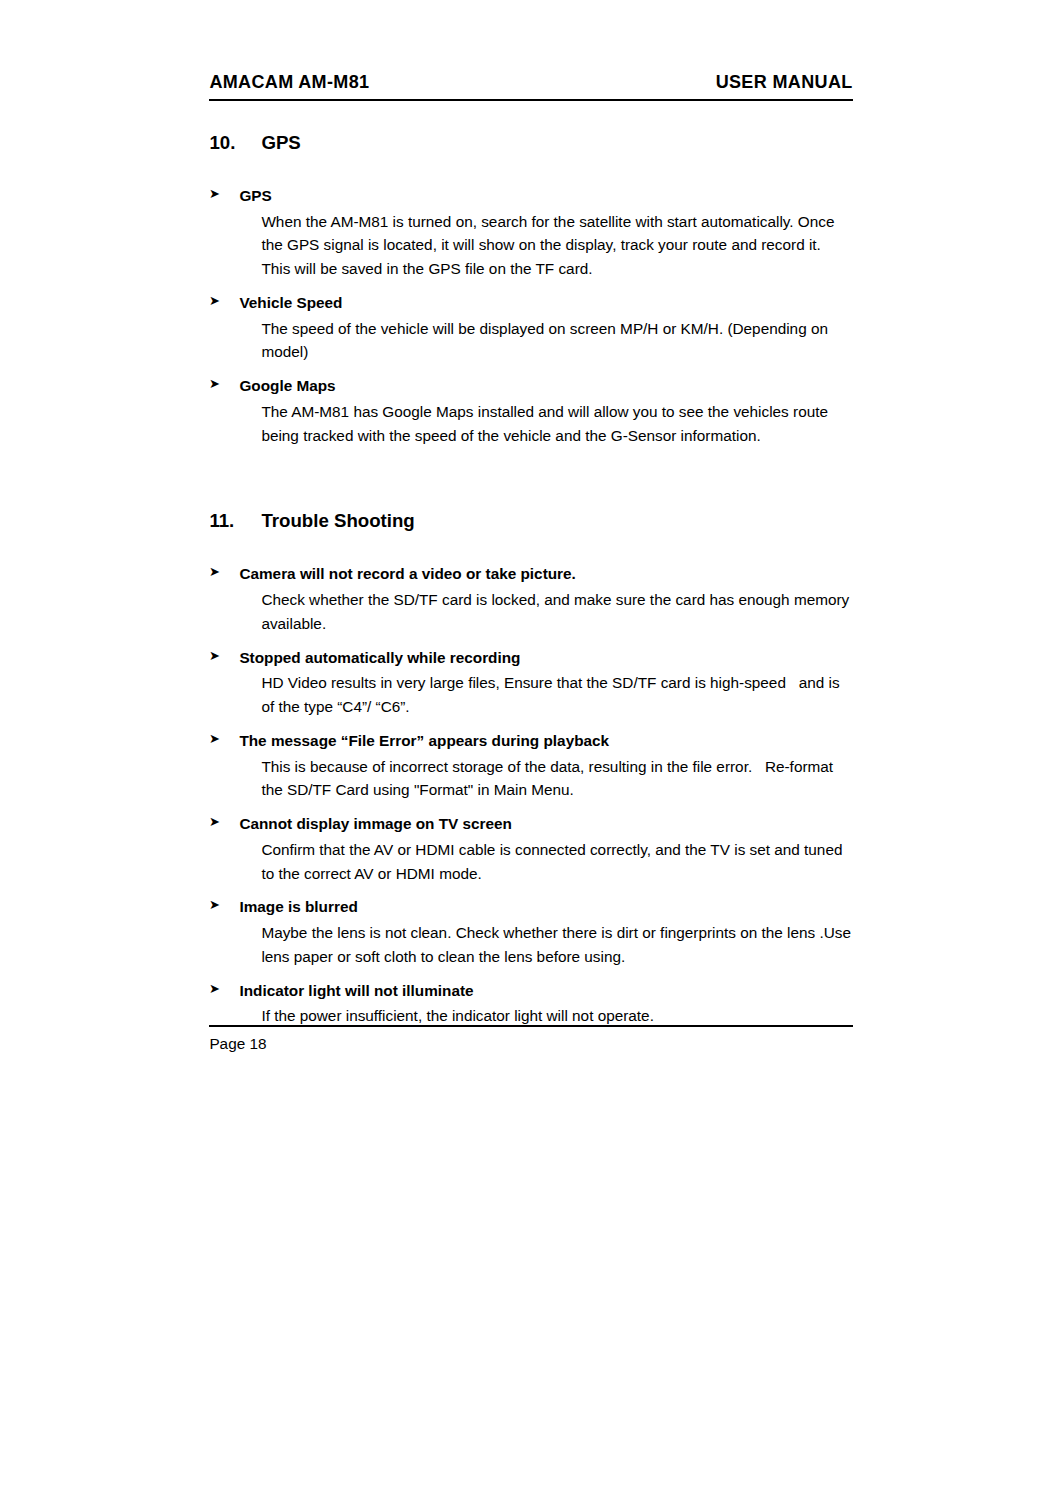AMACAM AM-M81 USER MANUAL
10. GPS
GPS
When the AM-M81 is turned on, search for the satellite with start automatically. Once the GPS signal is located, it will show on the display, track your route and record it. This will be saved in the GPS file on the TF card.
Vehicle Speed
The speed of the vehicle will be displayed on screen MP/H or KM/H. (Depending on model)
Google Maps
The AM-M81 has Google Maps installed and will allow you to see the vehicles route being tracked with the speed of the vehicle and the G-Sensor information.
11. Trouble Shooting
Camera will not record a video or take picture.
Check whether the SD/TF card is locked, and make sure the card has enough memory available.
Stopped automatically while recording
HD Video results in very large files, Ensure that the SD/TF card is high-speed and is of the type “C4”/ “C6”.
The message “File Error” appears during playback
This is because of incorrect storage of the data, resulting in the file error. Re-format the SD/TF Card using "Format" in Main Menu.
Cannot display immage on TV screen
Confirm that the AV or HDMI cable is connected correctly, and the TV is set and tuned to the correct AV or HDMI mode.
Image is blurred
Maybe the lens is not clean. Check whether there is dirt or fingerprints on the lens .Use lens paper or soft cloth to clean the lens before using.
Indicator light will not illuminate
If the power insufficient, the indicator light will not operate.
Page 18